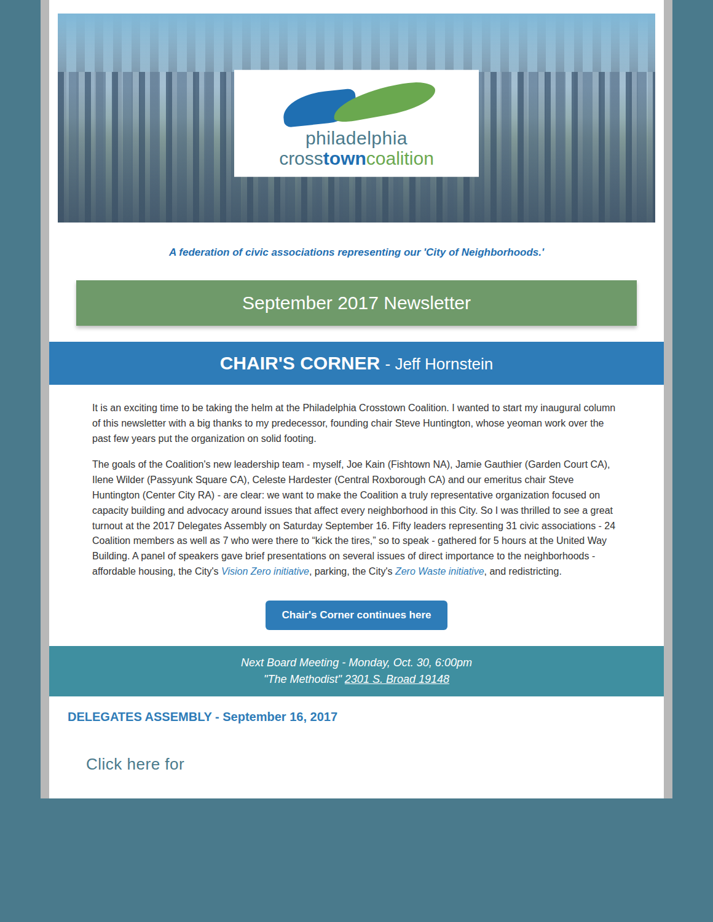philadelphia
cross town coalition
A federation of civic associations representing our 'City of Neighborhoods.'
September 2017 Newsletter
CHAIR'S CORNER - Jeff Hornstein
It is an exciting time to be taking the helm at the Philadelphia Crosstown Coalition. I wanted to start my inaugural column of this newsletter with a big thanks to my predecessor, founding chair Steve Huntington, whose yeoman work over the past few years put the organization on solid footing.
The goals of the Coalition's new leadership team - myself, Joe Kain (Fishtown NA), Jamie Gauthier (Garden Court CA), Ilene Wilder (Passyunk Square CA), Celeste Hardester (Central Roxborough CA) and our emeritus chair Steve Huntington (Center City RA) - are clear: we want to make the Coalition a truly representative organization focused on capacity building and advocacy around issues that affect every neighborhood in this City. So I was thrilled to see a great turnout at the 2017 Delegates Assembly on Saturday September 16. Fifty leaders representing 31 civic associations - 24 Coalition members as well as 7 who were there to “kick the tires,” so to speak - gathered for 5 hours at the United Way Building. A panel of speakers gave brief presentations on several issues of direct importance to the neighborhoods - affordable housing, the City's Vision Zero initiative, parking, the City's Zero Waste initiative, and redistricting.
Chair's Corner continues here
Next Board Meeting - Monday, Oct. 30, 6:00pm
"The Methodist" 2301 S. Broad 19148
DELEGATES ASSEMBLY - September 16, 2017
Click here for